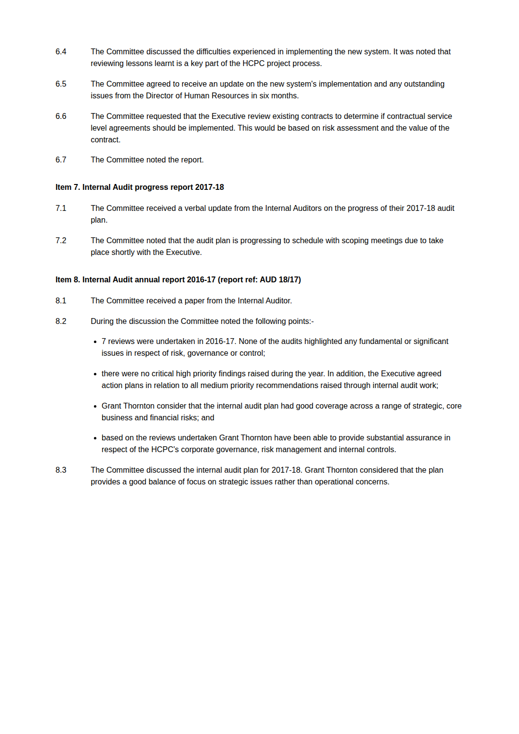6.4
The Committee discussed the difficulties experienced in implementing the new system. It was noted that reviewing lessons learnt is a key part of the HCPC project process.
6.5
The Committee agreed to receive an update on the new system's implementation and any outstanding issues from the Director of Human Resources in six months.
6.6
The Committee requested that the Executive review existing contracts to determine if contractual service level agreements should be implemented. This would be based on risk assessment and the value of the contract.
6.7
The Committee noted the report.
Item 7. Internal Audit progress report 2017-18
7.1
The Committee received a verbal update from the Internal Auditors on the progress of their 2017-18 audit plan.
7.2
The Committee noted that the audit plan is progressing to schedule with scoping meetings due to take place shortly with the Executive.
Item 8. Internal Audit annual report 2016-17 (report ref: AUD 18/17)
8.1
The Committee received a paper from the Internal Auditor.
8.2
During the discussion the Committee noted the following points:-
7 reviews were undertaken in 2016-17. None of the audits highlighted any fundamental or significant issues in respect of risk, governance or control;
there were no critical high priority findings raised during the year. In addition, the Executive agreed action plans in relation to all medium priority recommendations raised through internal audit work;
Grant Thornton consider that the internal audit plan had good coverage across a range of strategic, core business and financial risks; and
based on the reviews undertaken Grant Thornton have been able to provide substantial assurance in respect of the HCPC's corporate governance, risk management and internal controls.
8.3
The Committee discussed the internal audit plan for 2017-18. Grant Thornton considered that the plan provides a good balance of focus on strategic issues rather than operational concerns.